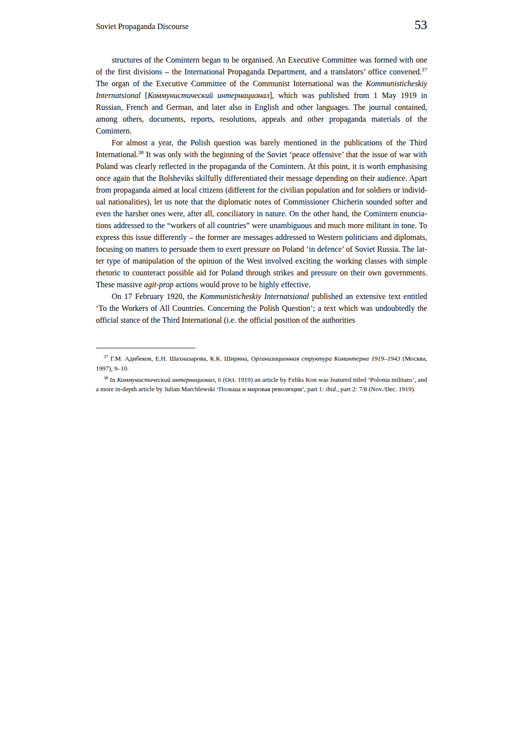Soviet Propaganda Discourse 53
structures of the Comintern began to be organised. An Executive Committee was formed with one of the first divisions – the International Propaganda Department, and a translators’ office convened.37 The organ of the Executive Committee of the Communist International was the Kommunisticheskiy Internatsional [Коммунистический интернационал], which was published from 1 May 1919 in Russian, French and German, and later also in English and other languages. The journal contained, among others, documents, reports, resolutions, appeals and other propaganda materials of the Comintern.
For almost a year, the Polish question was barely mentioned in the publications of the Third International.38 It was only with the beginning of the Soviet ‘peace offensive’ that the issue of war with Poland was clearly reflected in the propaganda of the Comintern. At this point, it is worth emphasising once again that the Bolsheviks skilfully differentiated their message depending on their audience. Apart from propaganda aimed at local citizens (different for the civilian population and for soldiers or individual nationalities), let us note that the diplomatic notes of Commissioner Chicherin sounded softer and even the harsher ones were, after all, conciliatory in nature. On the other hand, the Comintern enunciations addressed to the “workers of all countries” were unambiguous and much more militant in tone. To express this issue differently – the former are messages addressed to Western politicians and diplomats, focusing on matters to persuade them to exert pressure on Poland ‘in defence’ of Soviet Russia. The latter type of manipulation of the opinion of the West involved exciting the working classes with simple rhetoric to counteract possible aid for Poland through strikes and pressure on their own governments. These massive agit-prop actions would prove to be highly effective.
On 17 February 1920, the Kommunisticheskiy Internatsional published an extensive text entitled ‘To the Workers of All Countries. Concerning the Polish Question’; a text which was undoubtedly the official stance of the Third International (i.e. the official position of the authorities
37 Г.М. Адибеков, Е.Н. Шахназарова, К.К. Ширина, Организационная структура Коминтерна 1919–1943 (Москва, 1997), 9–10.
38 In Коммунистический интернационал, 6 (Oct. 1919) an article by Feliks Kon was featured titled ‘Polonia militans’, and a more in-depth article by Julian Marchlewski ‘Польша и мировая революция’, part 1: ibid., part 2: 7/8 (Nov./Dec. 1919).